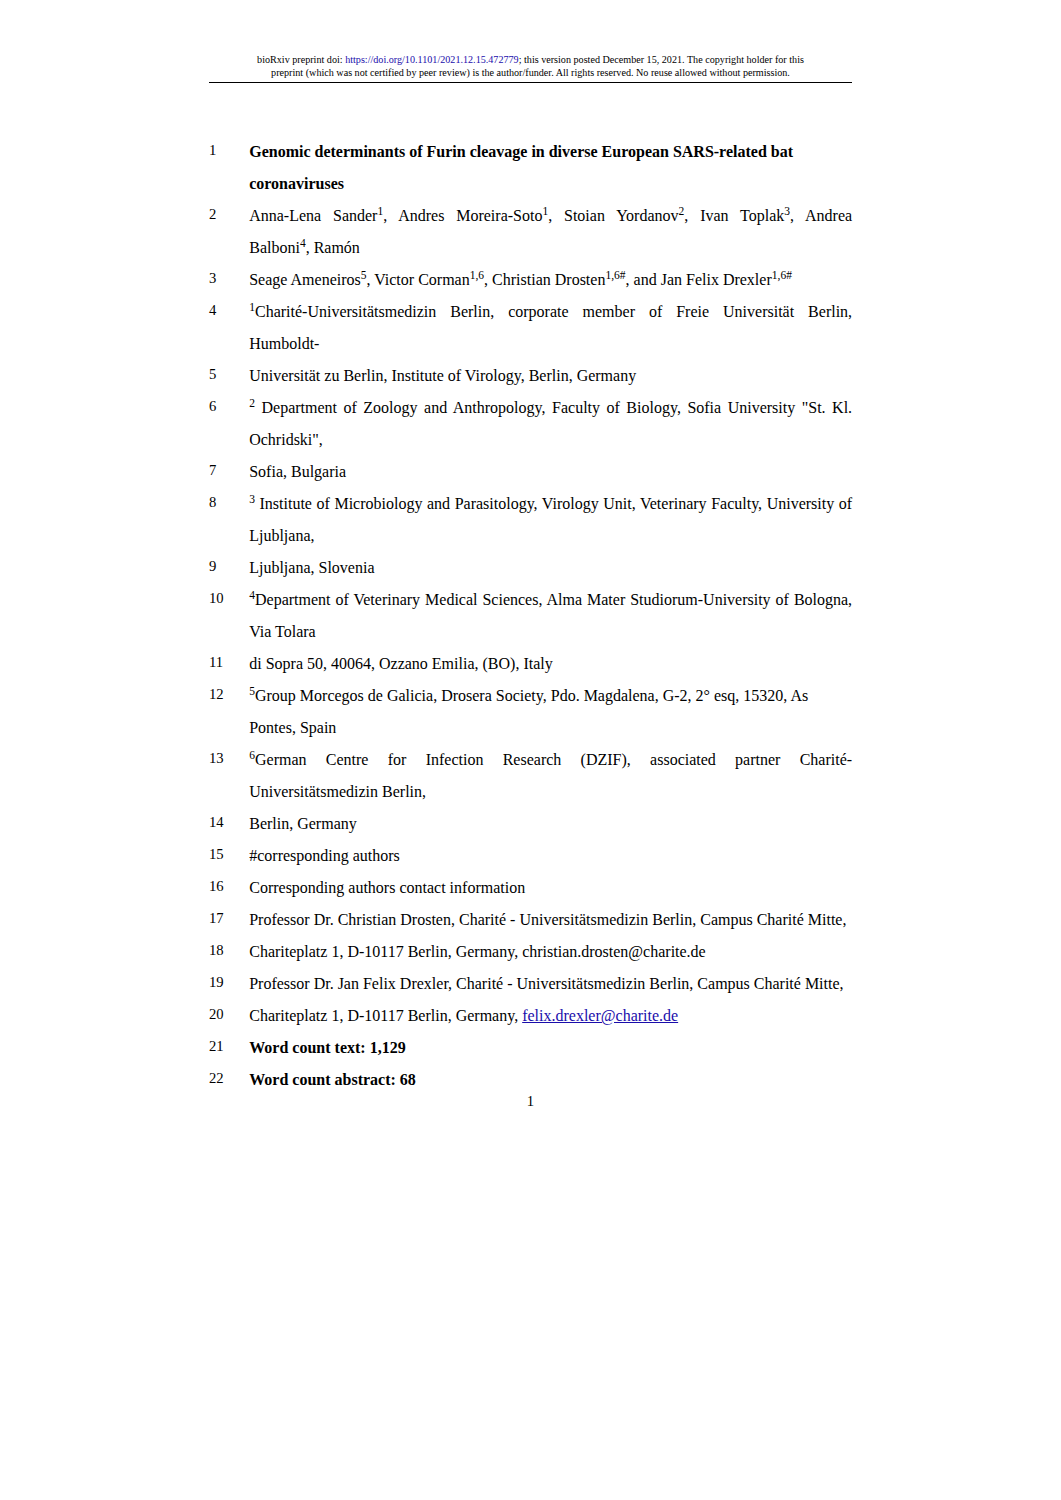bioRxiv preprint doi: https://doi.org/10.1101/2021.12.15.472779; this version posted December 15, 2021. The copyright holder for this
preprint (which was not certified by peer review) is the author/funder. All rights reserved. No reuse allowed without permission.
1
Genomic determinants of Furin cleavage in diverse European SARS-related bat coronaviruses
2
Anna-Lena Sander1, Andres Moreira-Soto1, Stoian Yordanov2, Ivan Toplak3, Andrea Balboni4, Ramón
3
Seage Ameneiros5, Victor Corman1,6, Christian Drosten1,6#, and Jan Felix Drexler1,6#
4
1Charité-Universitätsmedizin Berlin, corporate member of Freie Universität Berlin, Humboldt-
5
Universität zu Berlin, Institute of Virology, Berlin, Germany
6
2 Department of Zoology and Anthropology, Faculty of Biology, Sofia University "St. Kl. Ochridski",
7
Sofia, Bulgaria
8
3 Institute of Microbiology and Parasitology, Virology Unit, Veterinary Faculty, University of Ljubljana,
9
Ljubljana, Slovenia
10
4Department of Veterinary Medical Sciences, Alma Mater Studiorum-University of Bologna, Via Tolara
11
di Sopra 50, 40064, Ozzano Emilia, (BO), Italy
12
5Group Morcegos de Galicia, Drosera Society, Pdo. Magdalena, G-2, 2° esq, 15320, As Pontes, Spain
13
6German Centre for Infection Research (DZIF), associated partner Charité-Universitätsmedizin Berlin,
14
Berlin, Germany
15
#corresponding authors
16
Corresponding authors contact information
17
Professor Dr. Christian Drosten, Charité - Universitätsmedizin Berlin, Campus Charité Mitte,
18
Chariteplatz 1, D-10117 Berlin, Germany, christian.drosten@charite.de
19
Professor Dr. Jan Felix Drexler, Charité - Universitätsmedizin Berlin, Campus Charité Mitte,
20
Chariteplatz 1, D-10117 Berlin, Germany, felix.drexler@charite.de
21
Word count text: 1,129
22
Word count abstract: 68
1